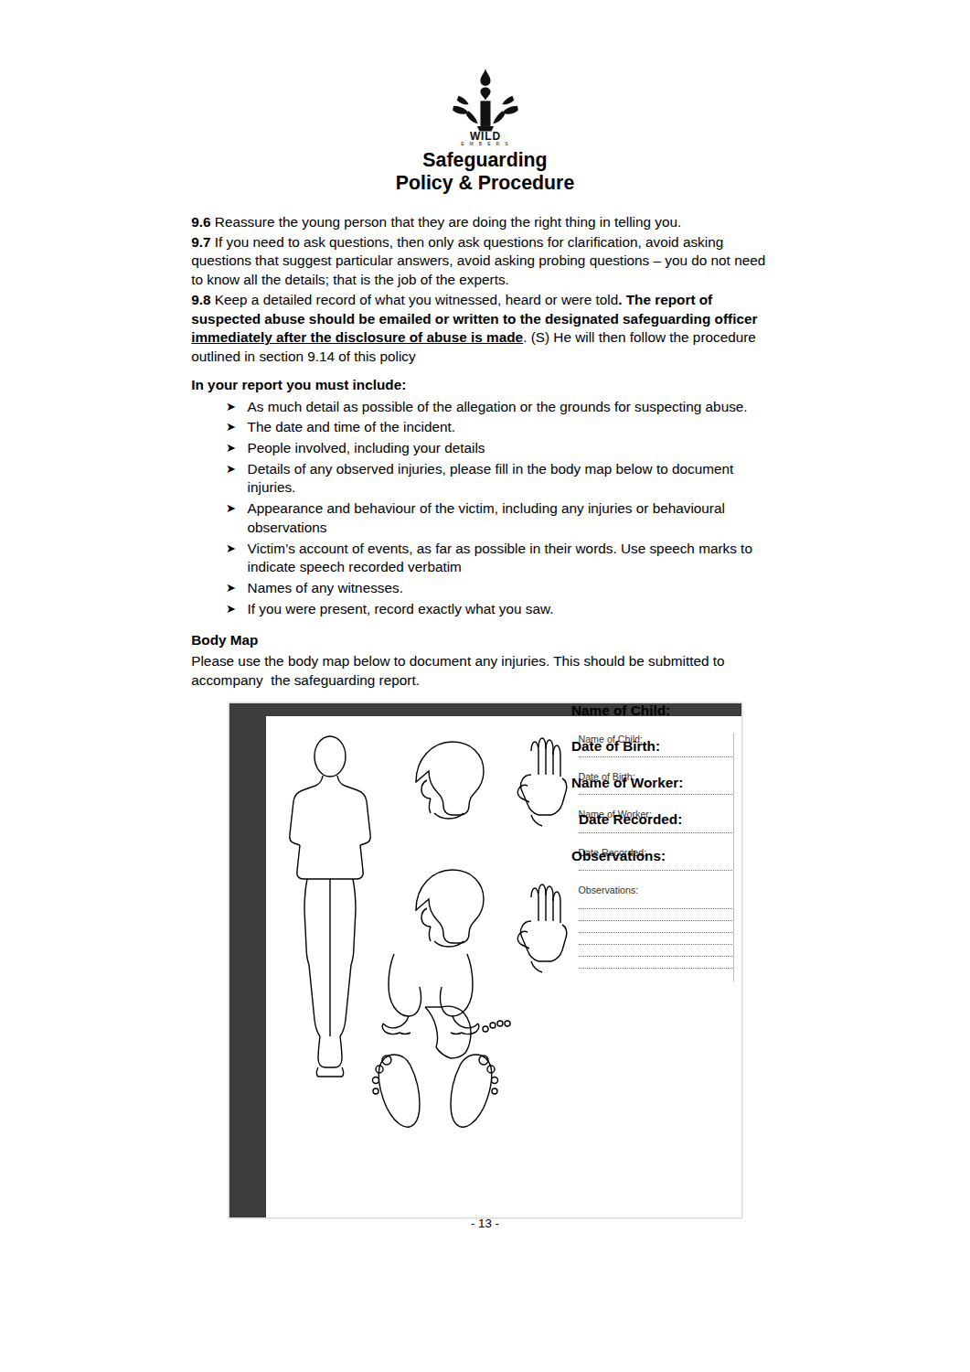WILD E M B E R S
Safeguarding Policy & Procedure
9.6 Reassure the young person that they are doing the right thing in telling you.
9.7 If you need to ask questions, then only ask questions for clarification, avoid asking questions that suggest particular answers, avoid asking probing questions – you do not need to know all the details; that is the job of the experts.
9.8 Keep a detailed record of what you witnessed, heard or were told. The report of suspected abuse should be emailed or written to the designated safeguarding officer immediately after the disclosure of abuse is made. (S) He will then follow the procedure outlined in section 9.14 of this policy
In your report you must include:
As much detail as possible of the allegation or the grounds for suspecting abuse.
The date and time of the incident.
People involved, including your details
Details of any observed injuries, please fill in the body map below to document injuries.
Appearance and behaviour of the victim, including any injuries or behavioural observations
Victim’s account of events, as far as possible in their words. Use speech marks to indicate speech recorded verbatim
Names of any witnesses.
If you were present, record exactly what you saw.
Body Map
Please use the body map below to document any injuries. This should be submitted to accompany the safeguarding report.
Name of Child:
Date of Birth:
Name of Worker:
Date Recorded:
Observations:
Name of Child:
Date of Birth:
Name of Worker:
Date Recorded:
Observations:
- 13 -